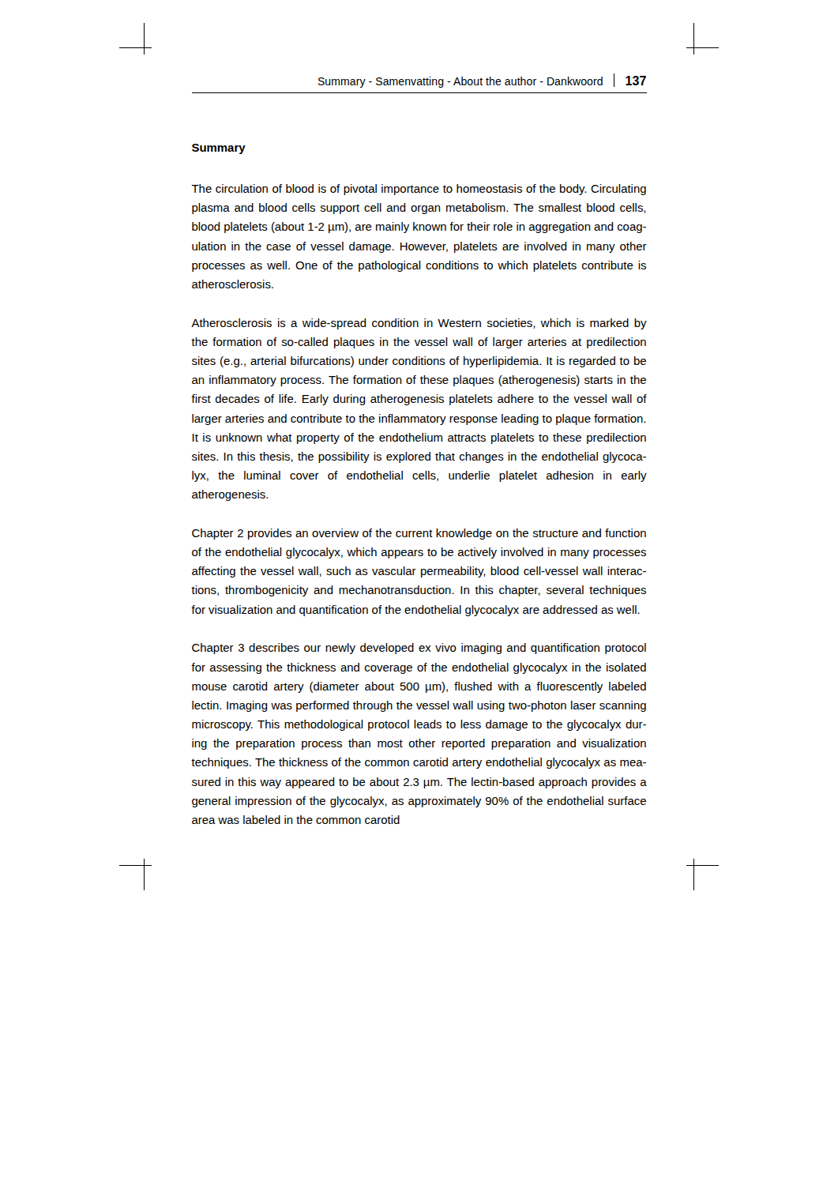Summary - Samenvatting - About the author - Dankwoord 137
Summary
The circulation of blood is of pivotal importance to homeostasis of the body. Circulating plasma and blood cells support cell and organ metabolism. The smallest blood cells, blood platelets (about 1-2 µm), are mainly known for their role in aggregation and coagulation in the case of vessel damage. However, platelets are involved in many other processes as well. One of the pathological conditions to which platelets contribute is atherosclerosis.
Atherosclerosis is a wide-spread condition in Western societies, which is marked by the formation of so-called plaques in the vessel wall of larger arteries at predilection sites (e.g., arterial bifurcations) under conditions of hyperlipidemia. It is regarded to be an inflammatory process. The formation of these plaques (atherogenesis) starts in the first decades of life. Early during atherogenesis platelets adhere to the vessel wall of larger arteries and contribute to the inflammatory response leading to plaque formation. It is unknown what property of the endothelium attracts platelets to these predilection sites. In this thesis, the possibility is explored that changes in the endothelial glycocalyx, the luminal cover of endothelial cells, underlie platelet adhesion in early atherogenesis.
Chapter 2 provides an overview of the current knowledge on the structure and function of the endothelial glycocalyx, which appears to be actively involved in many processes affecting the vessel wall, such as vascular permeability, blood cell-vessel wall interactions, thrombogenicity and mechanotransduction. In this chapter, several techniques for visualization and quantification of the endothelial glycocalyx are addressed as well.
Chapter 3 describes our newly developed ex vivo imaging and quantification protocol for assessing the thickness and coverage of the endothelial glycocalyx in the isolated mouse carotid artery (diameter about 500 µm), flushed with a fluorescently labeled lectin. Imaging was performed through the vessel wall using two-photon laser scanning microscopy. This methodological protocol leads to less damage to the glycocalyx during the preparation process than most other reported preparation and visualization techniques. The thickness of the common carotid artery endothelial glycocalyx as measured in this way appeared to be about 2.3 µm. The lectin-based approach provides a general impression of the glycocalyx, as approximately 90% of the endothelial surface area was labeled in the common carotid